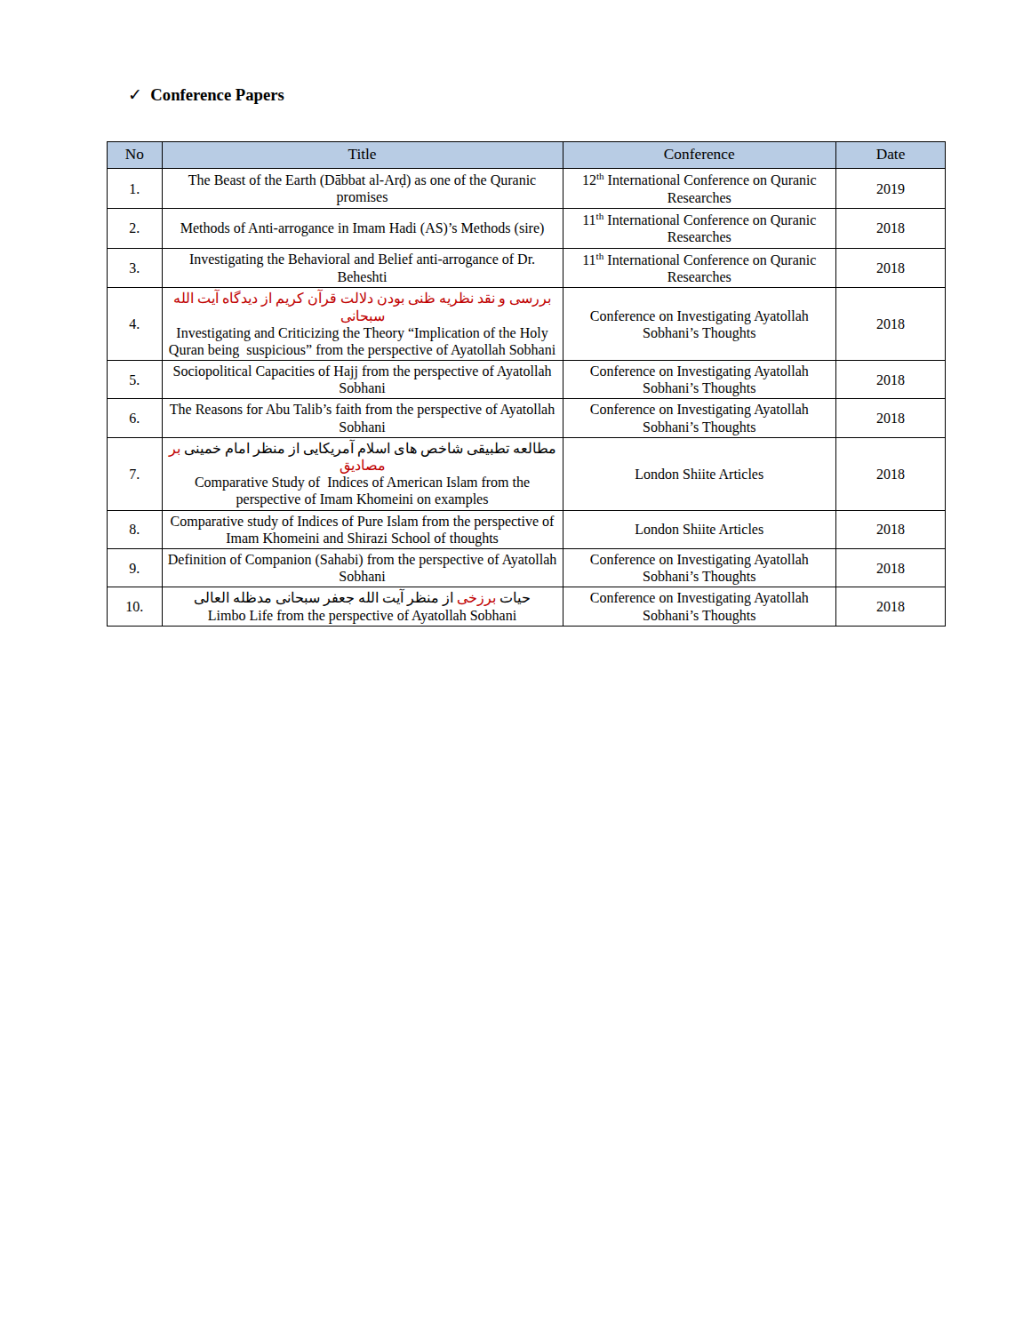✓Conference Papers
| No | Title | Conference | Date |
| --- | --- | --- | --- |
| 1. | The Beast of the Earth (Dābbat al-Arḍ) as one of the Quranic promises | 12 th International Conference on Quranic Researches | 2019 |
| 2. | Methods of Anti-arrogance in Imam Hadi (AS)’s Methods (sire) | 11 th International Conference on Quranic Researches | 2018 |
| 3. | Investigating the Behavioral and Belief anti-arrogance of Dr. Beheshti | 11 th International Conference on Quranic Researches | 2018 |
| 4. | بررسی و نقد نظریه ظنی بودن دلالت قرآن کریم از دیدگاه آیت الله سبحانی Investigating and Criticizing the Theory “Implication of the Holy Quran being suspicious” from the perspective of Ayatollah Sobhani | Conference on Investigating Ayatollah Sobhani’s Thoughts | 2018 |
| 5. | Sociopolitical Capacities of Hajj from the perspective of Ayatollah Sobhani | Conference on Investigating Ayatollah Sobhani’s Thoughts | 2018 |
| 6. | The Reasons for Abu Talib’s faith from the perspective of Ayatollah Sobhani | Conference on Investigating Ayatollah Sobhani’s Thoughts | 2018 |
| 7. | مطالعه تطبیقی شاخص های اسلام آمریکایی از منظر امام خمینی بر مصادیق Comparative Study of Indices of American Islam from the perspective of Imam Khomeini on examples | London Shiite Articles | 2018 |
| 8. | Comparative study of Indices of Pure Islam from the perspective of Imam Khomeini and Shirazi School of thoughts | London Shiite Articles | 2018 |
| 9. | Definition of Companion (Sahabi) from the perspective of Ayatollah Sobhani | Conference on Investigating Ayatollah Sobhani’s Thoughts | 2018 |
| 10. | حیات برزخی از منظر آیت الله جعفر سبحانی مدظله العالی Limbo Life from the perspective of Ayatollah Sobhani | Conference on Investigating Ayatollah Sobhani’s Thoughts | 2018 |